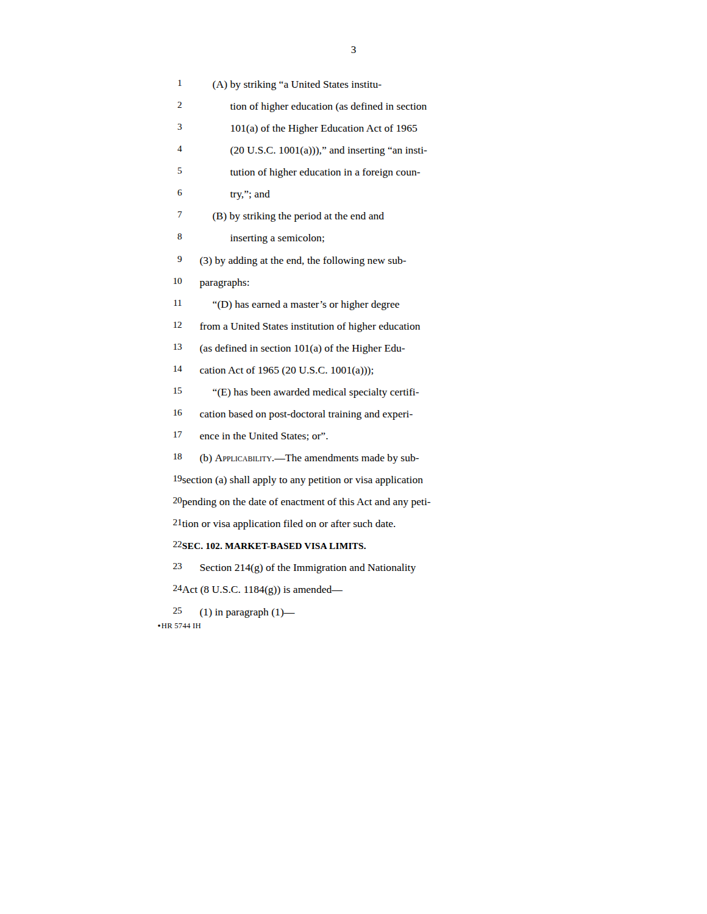3
| 1 | (A) by striking “a United States institu- |
| 2 | tion of higher education (as defined in section |
| 3 | 101(a) of the Higher Education Act of 1965 |
| 4 | (20 U.S.C. 1001(a))),” and inserting “an insti- |
| 5 | tution of higher education in a foreign coun- |
| 6 | try,”; and |
| 7 | (B) by striking the period at the end and |
| 8 | inserting a semicolon; |
| 9 | (3) by adding at the end, the following new sub- |
| 10 | paragraphs: |
| 11 | “(D) has earned a master’s or higher degree |
| 12 | from a United States institution of higher education |
| 13 | (as defined in section 101(a) of the Higher Edu- |
| 14 | cation Act of 1965 (20 U.S.C. 1001(a))); |
| 15 | “(E) has been awarded medical specialty certifi- |
| 16 | cation based on post-doctoral training and experi- |
| 17 | ence in the United States; or”. |
| 18 | (b) Applicability. —The amendments made by sub- |
| 19 | section (a) shall apply to any petition or visa application |
| 20 | pending on the date of enactment of this Act and any peti- |
| 21 | tion or visa application filed on or after such date. |
| 22 | SEC. 102. MARKET-BASED VISA LIMITS. |
| 23 | Section 214(g) of the Immigration and Nationality |
| 24 | Act (8 U.S.C. 1184(g)) is amended— |
| 25 | (1) in paragraph (1)— |
•HR 5744 IH